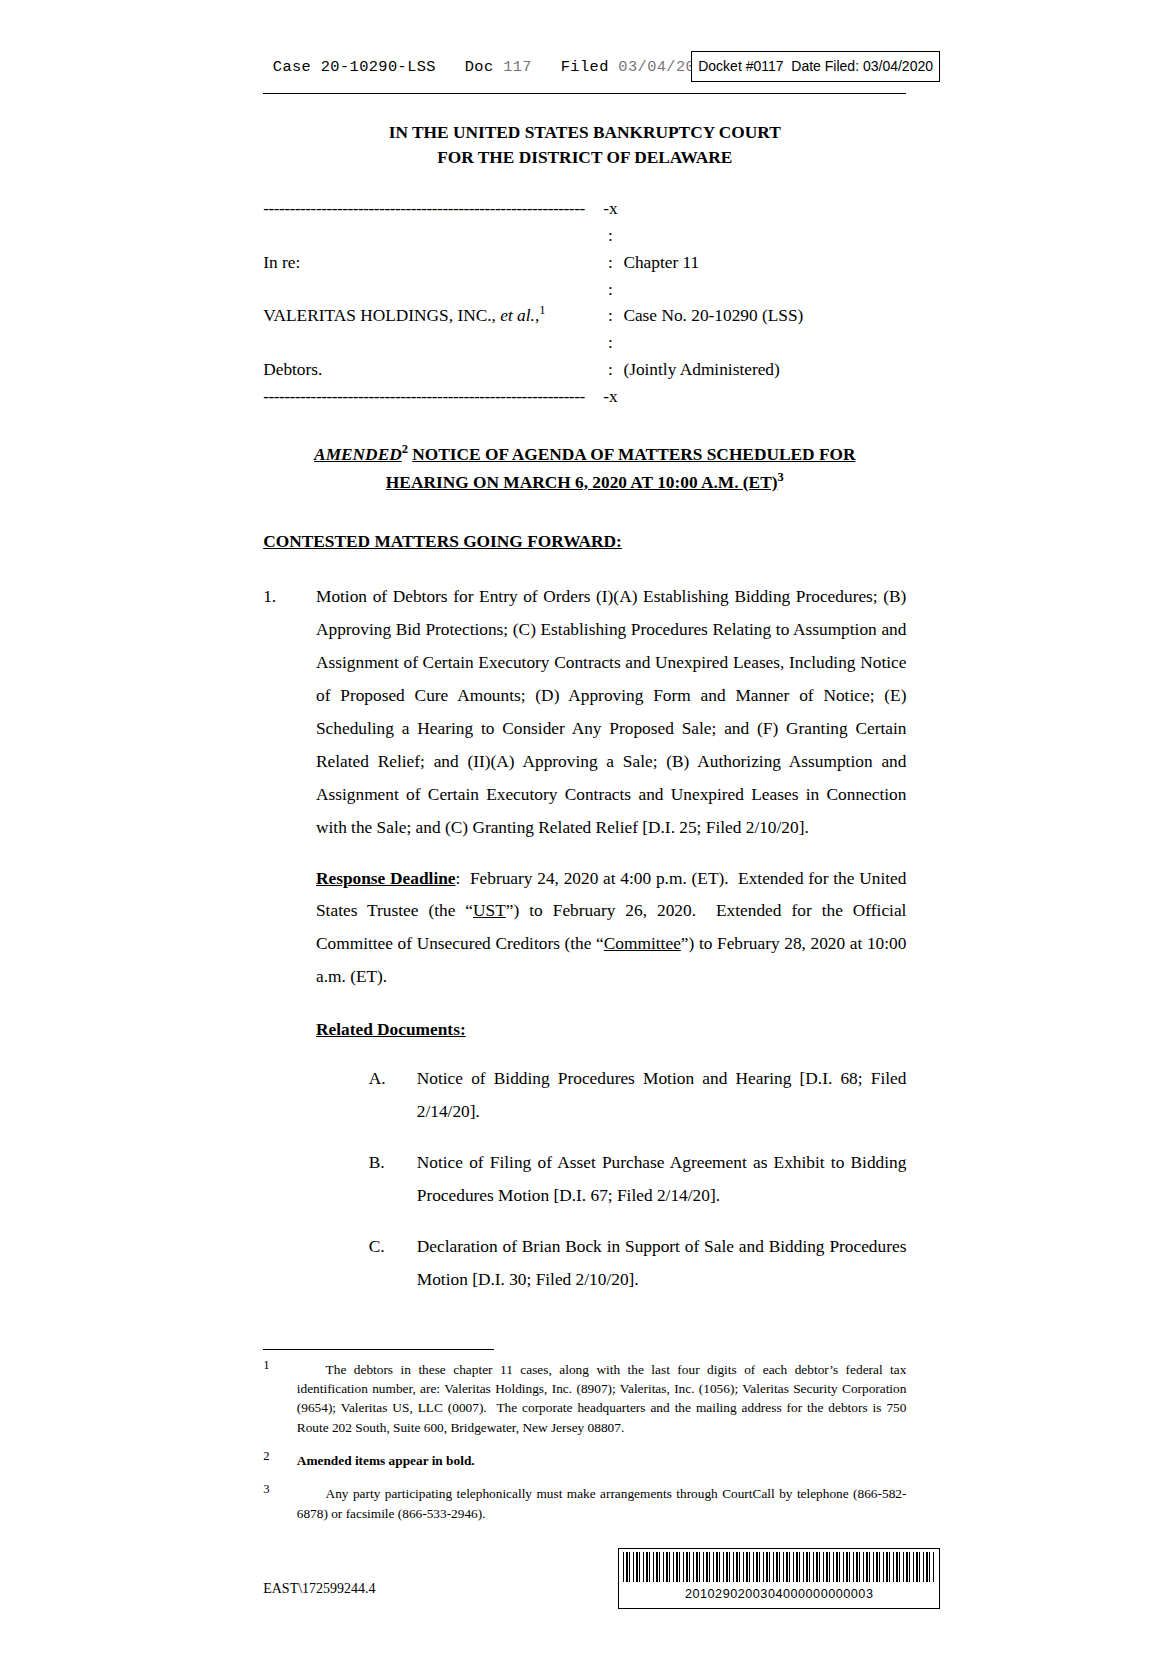Case 20-10290-LSS Doc 117 Filed 03/04/20 Page 1 of 2
Docket #0117 Date Filed: 03/04/2020
IN THE UNITED STATES BANKRUPTCY COURT
FOR THE DISTRICT OF DELAWARE
| ------------------------------------------------------------- | -x | |
| | : | |
| In re: | : | Chapter 11 |
| | : | |
| VALERITAS HOLDINGS, INC., et al. , 1 | : | Case No. 20-10290 (LSS) |
| | : | |
| Debtors. | : | (Jointly Administered) |
| ------------------------------------------------------------- | -x | |
AMENDED2 NOTICE OF AGENDA OF MATTERS SCHEDULED FOR
HEARING ON MARCH 6, 2020 AT 10:00 A.M. (ET)3
CONTESTED MATTERS GOING FORWARD:
1.
Motion of Debtors for Entry of Orders (I)(A) Establishing Bidding Procedures; (B) Approving Bid Protections; (C) Establishing Procedures Relating to Assumption and Assignment of Certain Executory Contracts and Unexpired Leases, Including Notice of Proposed Cure Amounts; (D) Approving Form and Manner of Notice; (E) Scheduling a Hearing to Consider Any Proposed Sale; and (F) Granting Certain Related Relief; and (II)(A) Approving a Sale; (B) Authorizing Assumption and Assignment of Certain Executory Contracts and Unexpired Leases in Connection with the Sale; and (C) Granting Related Relief [D.I. 25; Filed 2/10/20].
Response Deadline: February 24, 2020 at 4:00 p.m. (ET). Extended for the United States Trustee (the “UST”) to February 26, 2020. Extended for the Official Committee of Unsecured Creditors (the “Committee”) to February 28, 2020 at 10:00 a.m. (ET).
Related Documents:
A.
Notice of Bidding Procedures Motion and Hearing [D.I. 68; Filed 2/14/20].
B.
Notice of Filing of Asset Purchase Agreement as Exhibit to Bidding Procedures Motion [D.I. 67; Filed 2/14/20].
C.
Declaration of Brian Bock in Support of Sale and Bidding Procedures Motion [D.I. 30; Filed 2/10/20].
1
The debtors in these chapter 11 cases, along with the last four digits of each debtor’s federal tax identification number, are: Valeritas Holdings, Inc. (8907); Valeritas, Inc. (1056); Valeritas Security Corporation (9654); Valeritas US, LLC (0007). The corporate headquarters and the mailing address for the debtors is 750 Route 202 South, Suite 600, Bridgewater, New Jersey 08807.
2
Amended items appear in bold.
3
Any party participating telephonically must make arrangements through CourtCall by telephone (866-582-6878) or facsimile (866-533-2946).
EAST\172599244.4
2010290200304000000000003